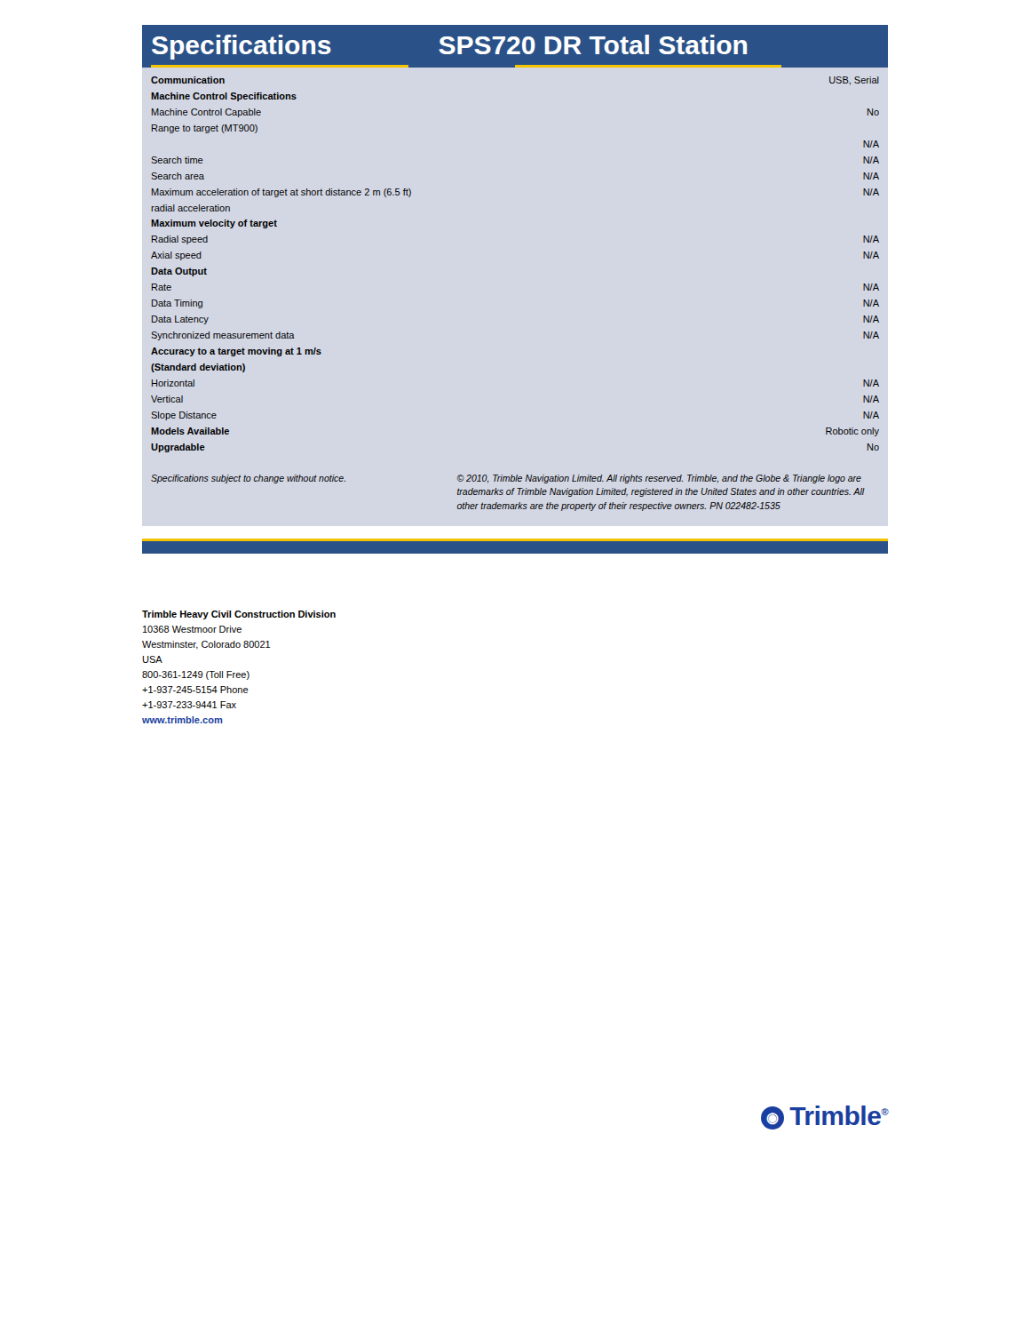Specifications
SPS720 DR Total Station
| Communication | USB, Serial |
| Machine Control Specifications | |
| Machine Control Capable | No |
| Range to target (MT900) | |
| | N/A |
| Search time | N/A |
| Search area | N/A |
| Maximum acceleration of target at short distance 2 m (6.5 ft) | N/A |
| radial acceleration | |
| Maximum velocity of target | |
| Radial speed | N/A |
| Axial speed | N/A |
| Data Output | |
| Rate | N/A |
| Data Timing | N/A |
| Data Latency | N/A |
| Synchronized measurement data | N/A |
| Accuracy to a target moving at 1 m/s | |
| (Standard deviation) | |
| Horizontal | N/A |
| Vertical | N/A |
| Slope Distance | N/A |
| Models Available | Robotic only |
| Upgradable | No |
Specifications subject to change without notice.
© 2010, Trimble Navigation Limited. All rights reserved. Trimble, and the Globe & Triangle logo are trademarks of Trimble Navigation Limited, registered in the United States and in other countries. All other trademarks are the property of their respective owners. PN 022482-1535
Trimble Heavy Civil Construction Division
10368 Westmoor Drive
Westminster, Colorado 80021
USA
800-361-1249 (Toll Free)
+1-937-245-5154 Phone
+1-937-233-9441 Fax
www.trimble.com
◉Trimble®